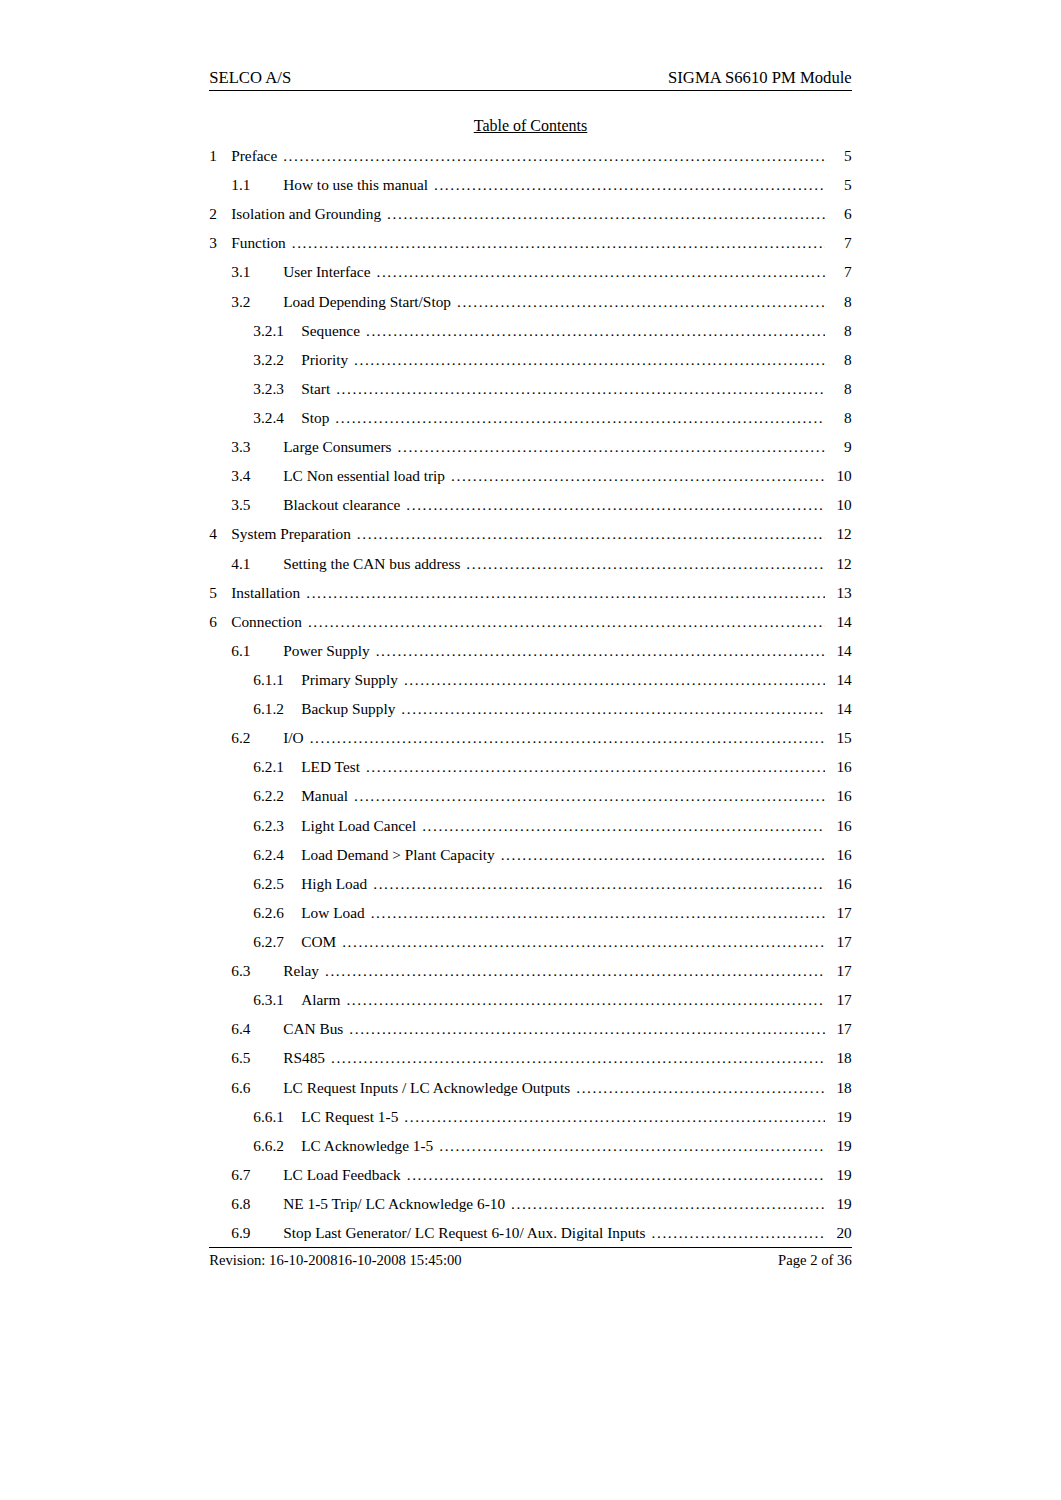SELCO A/S
SIGMA S6610 PM Module
Table of Contents
1 Preface.................................................................................................................................. 5
1.1 How to use this manual......................................................................................................... 5
2 Isolation and Grounding............................................................................................................. 6
3 Function................................................................................................................................ 7
3.1 User Interface....................................................................................................................... 7
3.2 Load Depending Start/Stop................................................................................................. 8
3.2.1 Sequence............................................................................................................................. 8
3.2.2 Priority................................................................................................................................ 8
3.2.3 Start..................................................................................................................................... 8
3.2.4 Stop..................................................................................................................................... 8
3.3 Large Consumers................................................................................................................. 9
3.4 LC Non essential load trip................................................................................................... 10
3.5 Blackout clearance............................................................................................................... 10
4 System Preparation..................................................................................................................... 12
4.1 Setting the CAN bus address.............................................................................................. 12
5 Installation................................................................................................................................. 13
6 Connection................................................................................................................................ 14
6.1 Power Supply....................................................................................................................... 14
6.1.1 Primary Supply................................................................................................................. 14
6.1.2 Backup Supply.................................................................................................................. 14
6.2 I/O......................................................................................................................................... 15
6.2.1 LED Test............................................................................................................................. 16
6.2.2 Manual................................................................................................................................ 16
6.2.3 Light Load Cancel............................................................................................................. 16
6.2.4 Load Demand > Plant Capacity..................................................................................... 16
6.2.5 High Load........................................................................................................................... 16
6.2.6 Low Load............................................................................................................................ 17
6.2.7 COM................................................................................................................................... 17
6.3 Relay..................................................................................................................................... 17
6.3.1 Alarm.................................................................................................................................. 17
6.4 CAN Bus.............................................................................................................................. 17
6.5 RS485................................................................................................................................... 18
6.6 LC Request Inputs / LC Acknowledge Outputs............................................................. 18
6.6.1 LC Request 1-5................................................................................................................. 19
6.6.2 LC Acknowledge 1-5....................................................................................................... 19
6.7 LC Load Feedback.............................................................................................................. 19
6.8 NE 1-5 Trip/ LC Acknowledge 6-10.............................................................................. 19
6.9 Stop Last Generator/ LC Request 6-10/ Aux. Digital Inputs............................................ 20
Revision: 16-10-200816-10-2008 15:45:00
Page 2 of 36